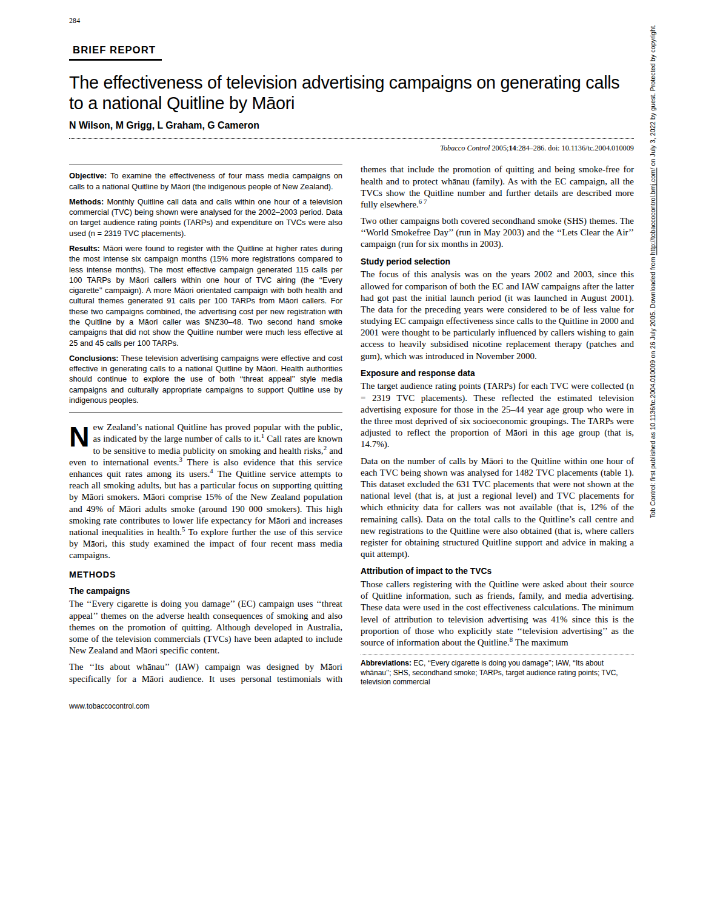Tob Control: first published as 10.1136/tc.2004.010009 on 26 July 2005. Downloaded from http://tobaccocontrol.bmj.com/ on July 3, 2022 by guest. Protected by copyright.
284
BRIEF REPORT
The effectiveness of television advertising campaigns on generating calls to a national Quitline by Māori
N Wilson, M Grigg, L Graham, G Cameron
Tobacco Control 2005;14:284–286. doi: 10.1136/tc.2004.010009
Objective: To examine the effectiveness of four mass media campaigns on calls to a national Quitline by Māori (the indigenous people of New Zealand).
Methods: Monthly Quitline call data and calls within one hour of a television commercial (TVC) being shown were analysed for the 2002–2003 period. Data on target audience rating points (TARPs) and expenditure on TVCs were also used (n = 2319 TVC placements).
Results: Māori were found to register with the Quitline at higher rates during the most intense six campaign months (15% more registrations compared to less intense months). The most effective campaign generated 115 calls per 100 TARPs by Māori callers within one hour of TVC airing (the ‘‘Every cigarette’’ campaign). A more Māori orientated campaign with both health and cultural themes generated 91 calls per 100 TARPs from Māori callers. For these two campaigns combined, the advertising cost per new registration with the Quitline by a Māori caller was $NZ30–48. Two second hand smoke campaigns that did not show the Quitline number were much less effective at 25 and 45 calls per 100 TARPs.
Conclusions: These television advertising campaigns were effective and cost effective in generating calls to a national Quitline by Māori. Health authorities should continue to explore the use of both ‘‘threat appeal’’ style media campaigns and culturally appropriate campaigns to support Quitline use by indigenous peoples.
New Zealand’s national Quitline has proved popular with the public, as indicated by the large number of calls to it.1 Call rates are known to be sensitive to media publicity on smoking and health risks,2 and even to international events.3 There is also evidence that this service enhances quit rates among its users.4 The Quitline service attempts to reach all smoking adults, but has a particular focus on supporting quitting by Māori smokers. Māori comprise 15% of the New Zealand population and 49% of Māori adults smoke (around 190 000 smokers). This high smoking rate contributes to lower life expectancy for Māori and increases national inequalities in health.5 To explore further the use of this service by Māori, this study examined the impact of four recent mass media campaigns.
Methods
The campaigns
The ‘‘Every cigarette is doing you damage’’ (EC) campaign uses ‘‘threat appeal’’ themes on the adverse health consequences of smoking and also themes on the promotion of quitting. Although developed in Australia, some of the television commercials (TVCs) have been adapted to include New Zealand and Māori specific content.
The ‘‘Its about whānau’’ (IAW) campaign was designed by Māori specifically for a Māori audience. It uses personal testimonials with themes that include the promotion of quitting and being smoke-free for health and to protect whānau (family). As with the EC campaign, all the TVCs show the Quitline number and further details are described more fully elsewhere.6 7
Two other campaigns both covered secondhand smoke (SHS) themes. The ‘‘World Smokefree Day’’ (run in May 2003) and the ‘‘Lets Clear the Air’’ campaign (run for six months in 2003).
Study period selection
The focus of this analysis was on the years 2002 and 2003, since this allowed for comparison of both the EC and IAW campaigns after the latter had got past the initial launch period (it was launched in August 2001). The data for the preceding years were considered to be of less value for studying EC campaign effectiveness since calls to the Quitline in 2000 and 2001 were thought to be particularly influenced by callers wishing to gain access to heavily subsidised nicotine replacement therapy (patches and gum), which was introduced in November 2000.
Exposure and response data
The target audience rating points (TARPs) for each TVC were collected (n = 2319 TVC placements). These reflected the estimated television advertising exposure for those in the 25–44 year age group who were in the three most deprived of six socioeconomic groupings. The TARPs were adjusted to reflect the proportion of Māori in this age group (that is, 14.7%).
Data on the number of calls by Māori to the Quitline within one hour of each TVC being shown was analysed for 1482 TVC placements (table 1). This dataset excluded the 631 TVC placements that were not shown at the national level (that is, at just a regional level) and TVC placements for which ethnicity data for callers was not available (that is, 12% of the remaining calls). Data on the total calls to the Quitline’s call centre and new registrations to the Quitline were also obtained (that is, where callers register for obtaining structured Quitline support and advice in making a quit attempt).
Attribution of impact to the TVCs
Those callers registering with the Quitline were asked about their source of Quitline information, such as friends, family, and media advertising. These data were used in the cost effectiveness calculations. The minimum level of attribution to television advertising was 41% since this is the proportion of those who explicitly state ‘‘television advertising’’ as the source of information about the Quitline.8 The maximum
Abbreviations: EC, ‘‘Every cigarette is doing you damage’’; IAW, ‘‘Its about whānau’’; SHS, secondhand smoke; TARPs, target audience rating points; TVC, television commercial
www.tobaccocontrol.com